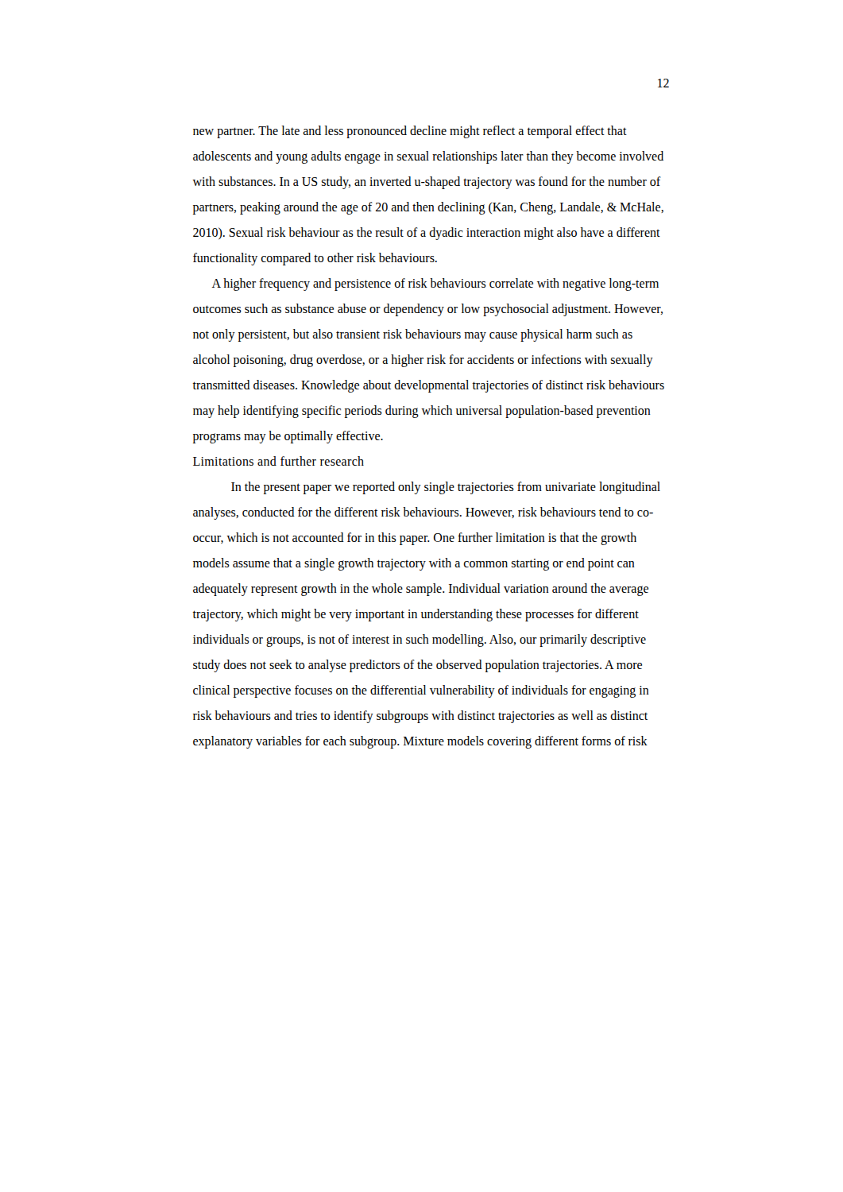12
new partner. The late and less pronounced decline might reflect a temporal effect that adolescents and young adults engage in sexual relationships later than they become involved with substances. In a US study, an inverted u-shaped trajectory was found for the number of partners, peaking around the age of 20 and then declining (Kan, Cheng, Landale, & McHale, 2010). Sexual risk behaviour as the result of a dyadic interaction might also have a different functionality compared to other risk behaviours.
A higher frequency and persistence of risk behaviours correlate with negative long-term outcomes such as substance abuse or dependency or low psychosocial adjustment. However, not only persistent, but also transient risk behaviours may cause physical harm such as alcohol poisoning, drug overdose, or a higher risk for accidents or infections with sexually transmitted diseases. Knowledge about developmental trajectories of distinct risk behaviours may help identifying specific periods during which universal population-based prevention programs may be optimally effective.
Limitations and further research
In the present paper we reported only single trajectories from univariate longitudinal analyses, conducted for the different risk behaviours. However, risk behaviours tend to co-occur, which is not accounted for in this paper. One further limitation is that the growth models assume that a single growth trajectory with a common starting or end point can adequately represent growth in the whole sample. Individual variation around the average trajectory, which might be very important in understanding these processes for different individuals or groups, is not of interest in such modelling. Also, our primarily descriptive study does not seek to analyse predictors of the observed population trajectories. A more clinical perspective focuses on the differential vulnerability of individuals for engaging in risk behaviours and tries to identify subgroups with distinct trajectories as well as distinct explanatory variables for each subgroup. Mixture models covering different forms of risk